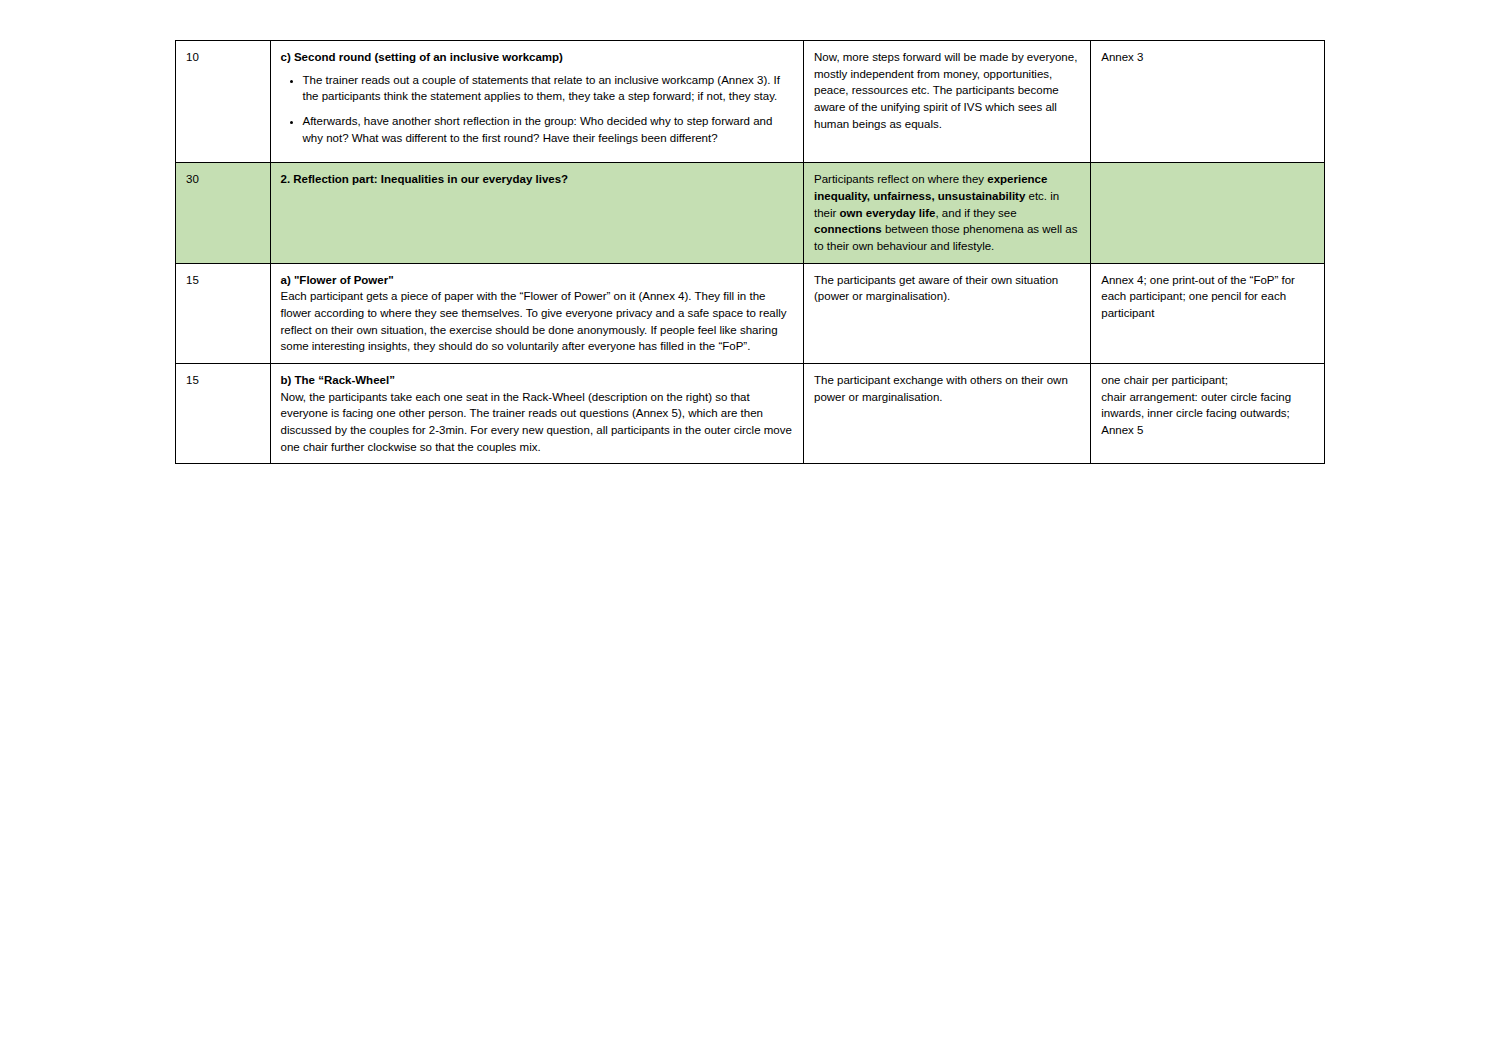| 10 | c) Second round (setting of an inclusive workcamp) The trainer reads out a couple of statements that relate to an inclusive workcamp (Annex 3). If the participants think the statement applies to them, they take a step forward; if not, they stay. Afterwards, have another short reflection in the group: Who decided why to step forward and why not? What was different to the first round? Have their feelings been different? | Now, more steps forward will be made by everyone, mostly independent from money, opportunities, peace, ressources etc. The participants become aware of the unifying spirit of IVS which sees all human beings as equals. | Annex 3 |
| 30 | 2. Reflection part: Inequalities in our everyday lives? | Participants reflect on where they experience inequality, unfairness, unsustainability etc. in their own everyday life , and if they see connections between those phenomena as well as to their own behaviour and lifestyle. | |
| 15 | a) "Flower of Power" Each participant gets a piece of paper with the “Flower of Power” on it (Annex 4). They fill in the flower according to where they see themselves. To give everyone privacy and a safe space to really reflect on their own situation, the exercise should be done anonymously. If people feel like sharing some interesting insights, they should do so voluntarily after everyone has filled in the “FoP”. | The participants get aware of their own situation (power or marginalisation). | Annex 4; one print-out of the “FoP” for each participant; one pencil for each participant |
| 15 | b) The “Rack-Wheel” Now, the participants take each one seat in the Rack-Wheel (description on the right) so that everyone is facing one other person. The trainer reads out questions (Annex 5), which are then discussed by the couples for 2-3min. For every new question, all participants in the outer circle move one chair further clockwise so that the couples mix. | The participant exchange with others on their own power or marginalisation. | one chair per participant; chair arrangement: outer circle facing inwards, inner circle facing outwards; Annex 5 |